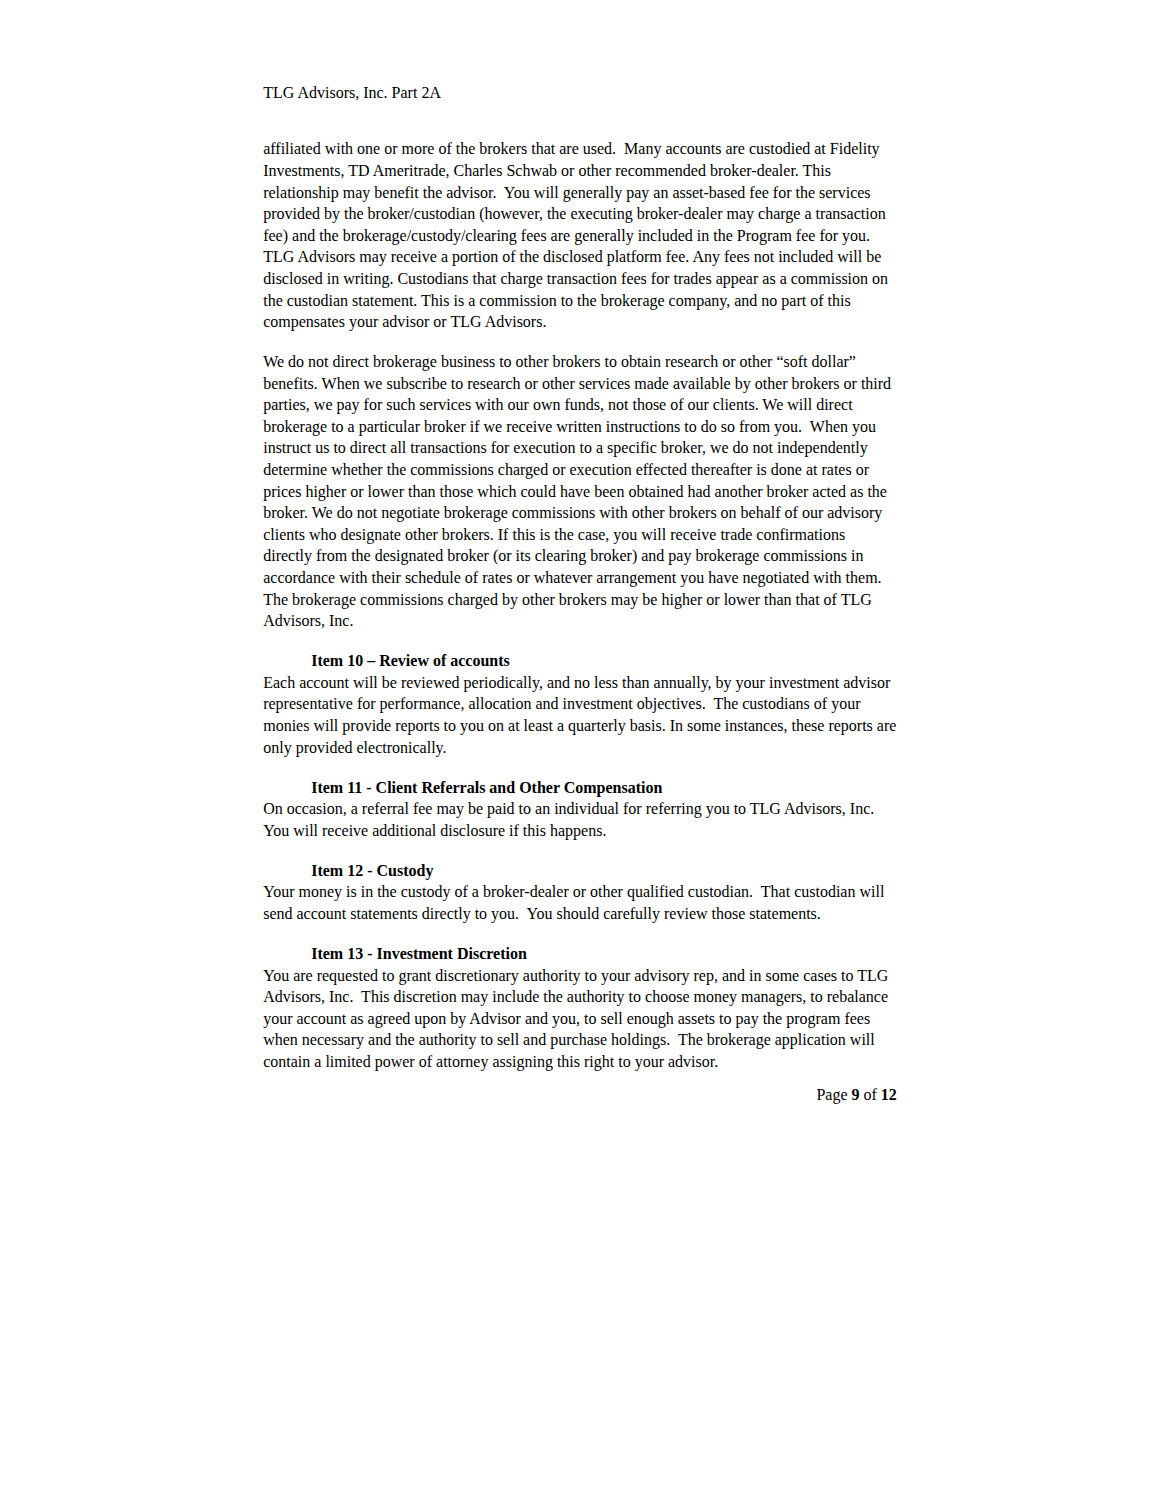TLG Advisors, Inc. Part 2A
affiliated with one or more of the brokers that are used. Many accounts are custodied at Fidelity Investments, TD Ameritrade, Charles Schwab or other recommended broker-dealer. This relationship may benefit the advisor. You will generally pay an asset-based fee for the services provided by the broker/custodian (however, the executing broker-dealer may charge a transaction fee) and the brokerage/custody/clearing fees are generally included in the Program fee for you. TLG Advisors may receive a portion of the disclosed platform fee. Any fees not included will be disclosed in writing. Custodians that charge transaction fees for trades appear as a commission on the custodian statement. This is a commission to the brokerage company, and no part of this compensates your advisor or TLG Advisors.
We do not direct brokerage business to other brokers to obtain research or other “soft dollar” benefits. When we subscribe to research or other services made available by other brokers or third parties, we pay for such services with our own funds, not those of our clients. We will direct brokerage to a particular broker if we receive written instructions to do so from you. When you instruct us to direct all transactions for execution to a specific broker, we do not independently determine whether the commissions charged or execution effected thereafter is done at rates or prices higher or lower than those which could have been obtained had another broker acted as the broker. We do not negotiate brokerage commissions with other brokers on behalf of our advisory clients who designate other brokers. If this is the case, you will receive trade confirmations directly from the designated broker (or its clearing broker) and pay brokerage commissions in accordance with their schedule of rates or whatever arrangement you have negotiated with them. The brokerage commissions charged by other brokers may be higher or lower than that of TLG Advisors, Inc.
Item 10 – Review of accounts
Each account will be reviewed periodically, and no less than annually, by your investment advisor representative for performance, allocation and investment objectives. The custodians of your monies will provide reports to you on at least a quarterly basis. In some instances, these reports are only provided electronically.
Item 11 - Client Referrals and Other Compensation
On occasion, a referral fee may be paid to an individual for referring you to TLG Advisors, Inc. You will receive additional disclosure if this happens.
Item 12 - Custody
Your money is in the custody of a broker-dealer or other qualified custodian. That custodian will send account statements directly to you. You should carefully review those statements.
Item 13 - Investment Discretion
You are requested to grant discretionary authority to your advisory rep, and in some cases to TLG Advisors, Inc. This discretion may include the authority to choose money managers, to rebalance your account as agreed upon by Advisor and you, to sell enough assets to pay the program fees when necessary and the authority to sell and purchase holdings. The brokerage application will contain a limited power of attorney assigning this right to your advisor.
Page 9 of 12